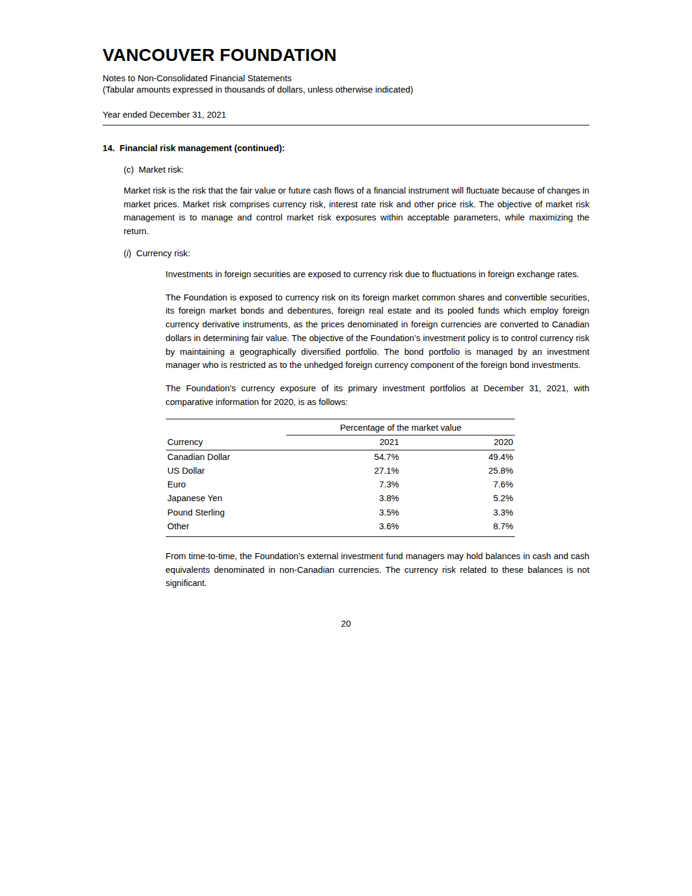VANCOUVER FOUNDATION
Notes to Non-Consolidated Financial Statements
(Tabular amounts expressed in thousands of dollars, unless otherwise indicated)
Year ended December 31, 2021
14. Financial risk management (continued):
(c) Market risk:
Market risk is the risk that the fair value or future cash flows of a financial instrument will fluctuate because of changes in market prices. Market risk comprises currency risk, interest rate risk and other price risk. The objective of market risk management is to manage and control market risk exposures within acceptable parameters, while maximizing the return.
(i) Currency risk:
Investments in foreign securities are exposed to currency risk due to fluctuations in foreign exchange rates.
The Foundation is exposed to currency risk on its foreign market common shares and convertible securities, its foreign market bonds and debentures, foreign real estate and its pooled funds which employ foreign currency derivative instruments, as the prices denominated in foreign currencies are converted to Canadian dollars in determining fair value. The objective of the Foundation’s investment policy is to control currency risk by maintaining a geographically diversified portfolio. The bond portfolio is managed by an investment manager who is restricted as to the unhedged foreign currency component of the foreign bond investments.
The Foundation’s currency exposure of its primary investment portfolios at December 31, 2021, with comparative information for 2020, is as follows:
| | Percentage of the market value |
| --- | --- |
| Currency | 2021 | 2020 |
| Canadian Dollar | 54.7% | 49.4% |
| US Dollar | 27.1% | 25.8% |
| Euro | 7.3% | 7.6% |
| Japanese Yen | 3.8% | 5.2% |
| Pound Sterling | 3.5% | 3.3% |
| Other | 3.6% | 8.7% |
From time-to-time, the Foundation’s external investment fund managers may hold balances in cash and cash equivalents denominated in non-Canadian currencies. The currency risk related to these balances is not significant.
20